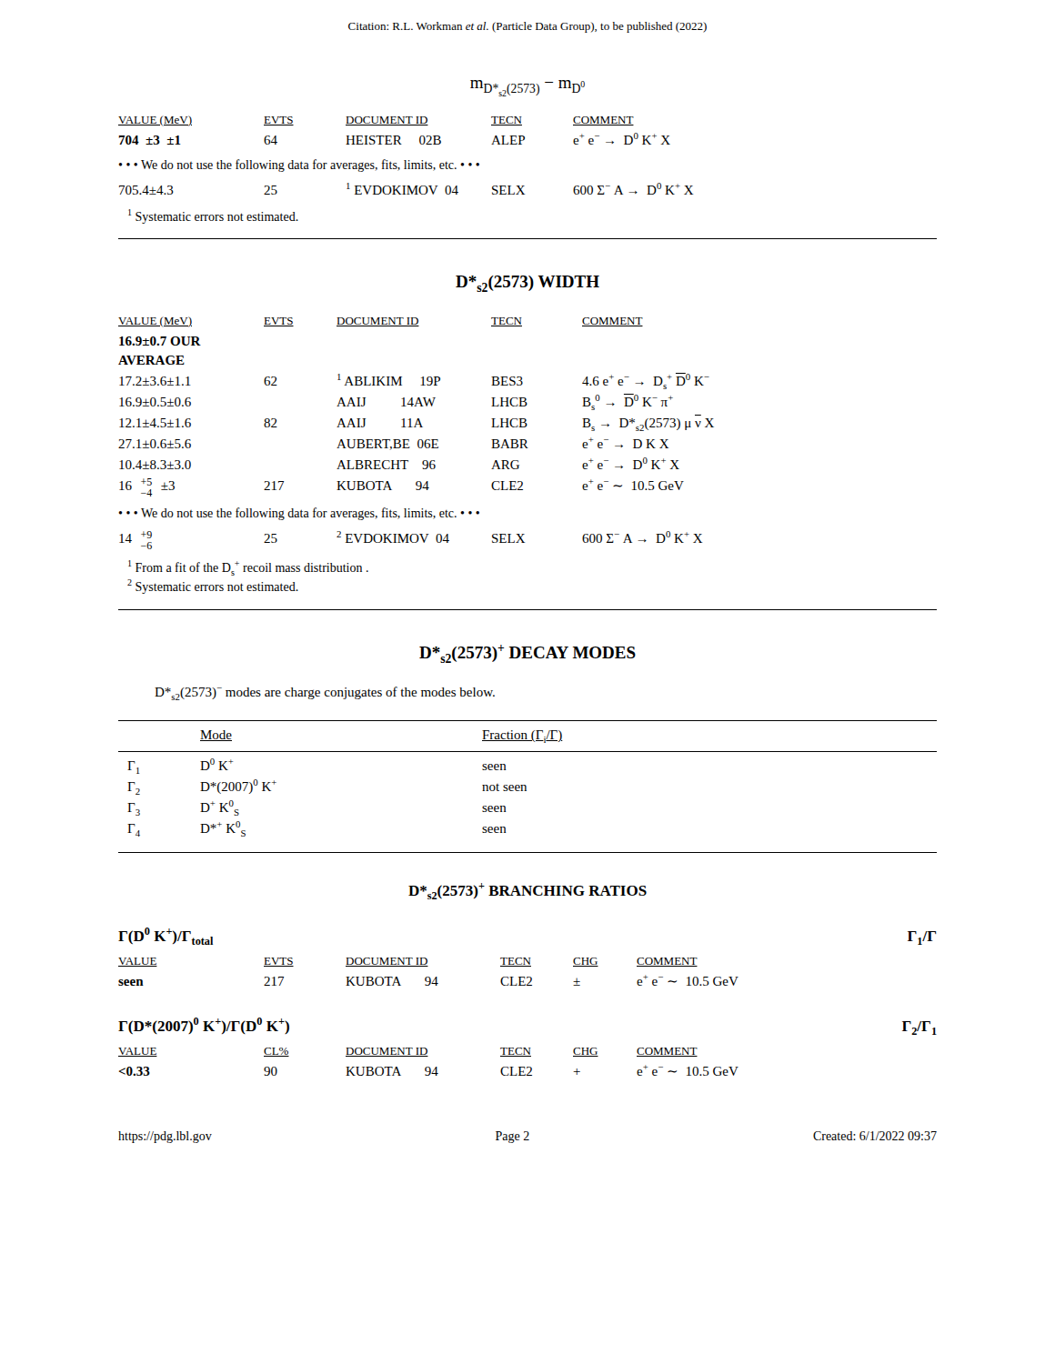Citation: R.L. Workman et al. (Particle Data Group), to be published (2022)
mD*s2(2573) − mD0
| VALUE (MeV) | EVTS | DOCUMENT ID | TECN | COMMENT |
| --- | --- | --- | --- | --- |
| 704 ±3 ±1 | 64 | HEISTER 02B | ALEP | e + e − → D 0 K + X |
• • • We do not use the following data for averages, fits, limits, etc. • • •
| 705.4±4.3 | 25 | 1 EVDOKIMOV 04 | SELX | 600 Σ − A → D 0 K + X |
1 Systematic errors not estimated.
D*s2(2573) WIDTH
| VALUE (MeV) | EVTS | DOCUMENT ID | TECN | COMMENT |
| --- | --- | --- | --- | --- |
| 16.9±0.7 OUR AVERAGE | | | | |
| 17.2±3.6±1.1 | 62 | 1 ABLIKIM 19P | BES3 | 4.6 e + e − → D s + D 0 K − |
| 16.9±0.5±0.6 | | AAIJ 14AW | LHCB | B s 0 → D 0 K − π + |
| 12.1±4.5±1.6 | 82 | AAIJ 11A | LHCB | B s → D* s2 (2573) μ ν X |
| 27.1±0.6±5.6 | | AUBERT,BE 06E | BABR | e + e − → D K X |
| 10.4±8.3±3.0 | | ALBRECHT 96 | ARG | e + e − → D 0 K + X |
| 16 +5 −4 ±3 | 217 | KUBOTA 94 | CLE2 | e + e − ∼ 10.5 GeV |
• • • We do not use the following data for averages, fits, limits, etc. • • •
| 14 +9 −6 | 25 | 2 EVDOKIMOV 04 | SELX | 600 Σ − A → D 0 K + X |
1 From a fit of the Ds+ recoil mass distribution .
2 Systematic errors not estimated.
D*s2(2573)+ DECAY MODES
D*s2(2573)− modes are charge conjugates of the modes below.
| | Mode | Fraction (Γ i /Γ) |
| Γ 1 | D 0 K + | seen |
| Γ 2 | D*(2007) 0 K + | not seen |
| Γ 3 | D + K 0 S | seen |
| Γ 4 | D* + K 0 S | seen |
D*s2(2573)+ BRANCHING RATIOS
Γ(D0 K+)/Γtotal Γ1/Γ
| VALUE | EVTS | DOCUMENT ID | TECN | CHG | COMMENT |
| --- | --- | --- | --- | --- | --- |
| seen | 217 | KUBOTA 94 | CLE2 | ± | e + e − ∼ 10.5 GeV |
Γ(D*(2007)0 K+)/Γ(D0 K+) Γ2/Γ1
| VALUE | CL% | DOCUMENT ID | TECN | CHG | COMMENT |
| --- | --- | --- | --- | --- | --- |
| <0.33 | 90 | KUBOTA 94 | CLE2 | + | e + e − ∼ 10.5 GeV |
https://pdg.lbl.gov Page 2 Created: 6/1/2022 09:37